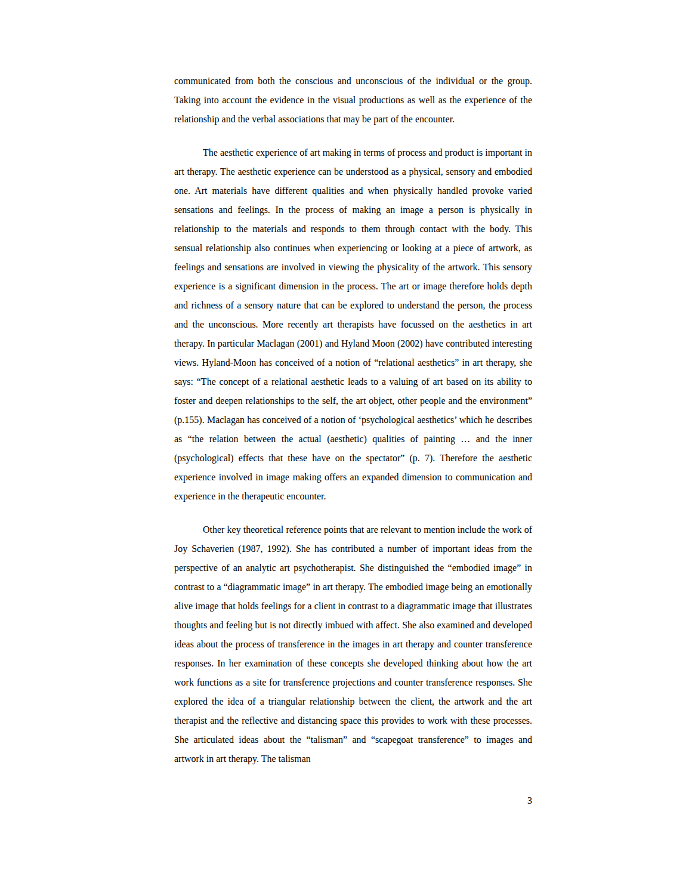communicated from both the conscious and unconscious of the individual or the group. Taking into account the evidence in the visual productions as well as the experience of the relationship and the verbal associations that may be part of the encounter.
The aesthetic experience of art making in terms of process and product is important in art therapy. The aesthetic experience can be understood as a physical, sensory and embodied one. Art materials have different qualities and when physically handled provoke varied sensations and feelings. In the process of making an image a person is physically in relationship to the materials and responds to them through contact with the body. This sensual relationship also continues when experiencing or looking at a piece of artwork, as feelings and sensations are involved in viewing the physicality of the artwork. This sensory experience is a significant dimension in the process. The art or image therefore holds depth and richness of a sensory nature that can be explored to understand the person, the process and the unconscious. More recently art therapists have focussed on the aesthetics in art therapy. In particular Maclagan (2001) and Hyland Moon (2002) have contributed interesting views. Hyland-Moon has conceived of a notion of “relational aesthetics” in art therapy, she says: “The concept of a relational aesthetic leads to a valuing of art based on its ability to foster and deepen relationships to the self, the art object, other people and the environment” (p.155). Maclagan has conceived of a notion of ‘psychological aesthetics’ which he describes as “the relation between the actual (aesthetic) qualities of painting … and the inner (psychological) effects that these have on the spectator” (p. 7). Therefore the aesthetic experience involved in image making offers an expanded dimension to communication and experience in the therapeutic encounter.
Other key theoretical reference points that are relevant to mention include the work of Joy Schaverien (1987, 1992). She has contributed a number of important ideas from the perspective of an analytic art psychotherapist. She distinguished the “embodied image” in contrast to a “diagrammatic image” in art therapy. The embodied image being an emotionally alive image that holds feelings for a client in contrast to a diagrammatic image that illustrates thoughts and feeling but is not directly imbued with affect. She also examined and developed ideas about the process of transference in the images in art therapy and counter transference responses. In her examination of these concepts she developed thinking about how the art work functions as a site for transference projections and counter transference responses. She explored the idea of a triangular relationship between the client, the artwork and the art therapist and the reflective and distancing space this provides to work with these processes. She articulated ideas about the “talisman” and “scapegoat transference” to images and artwork in art therapy. The talisman
3